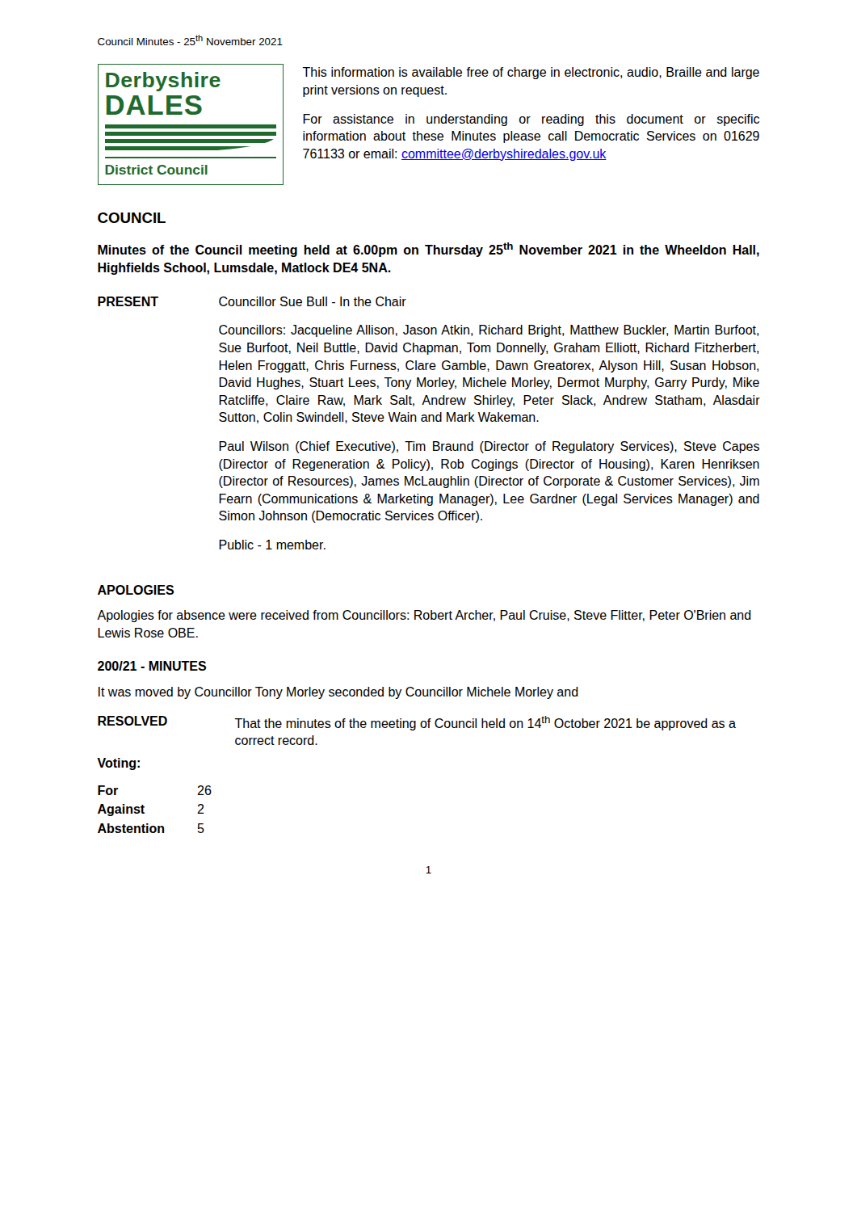Council Minutes - 25th November 2021
Derbyshire
DALES
District Council
This information is available free of charge in electronic, audio, Braille and large print versions on request.
For assistance in understanding or reading this document or specific information about these Minutes please call Democratic Services on 01629 761133 or email: committee@derbyshiredales.gov.uk
COUNCIL
Minutes of the Council meeting held at 6.00pm on Thursday 25th November 2021 in the Wheeldon Hall, Highfields School, Lumsdale, Matlock DE4 5NA.
| PRESENT | Councillor Sue Bull - In the Chair |
| | Councillors: Jacqueline Allison, Jason Atkin, Richard Bright, Matthew Buckler, Martin Burfoot, Sue Burfoot, Neil Buttle, David Chapman, Tom Donnelly, Graham Elliott, Richard Fitzherbert, Helen Froggatt, Chris Furness, Clare Gamble, Dawn Greatorex, Alyson Hill, Susan Hobson, David Hughes, Stuart Lees, Tony Morley, Michele Morley, Dermot Murphy, Garry Purdy, Mike Ratcliffe, Claire Raw, Mark Salt, Andrew Shirley, Peter Slack, Andrew Statham, Alasdair Sutton, Colin Swindell, Steve Wain and Mark Wakeman. |
| | Paul Wilson (Chief Executive), Tim Braund (Director of Regulatory Services), Steve Capes (Director of Regeneration & Policy), Rob Cogings (Director of Housing), Karen Henriksen (Director of Resources), James McLaughlin (Director of Corporate & Customer Services), Jim Fearn (Communications & Marketing Manager), Lee Gardner (Legal Services Manager) and Simon Johnson (Democratic Services Officer). |
| | Public - 1 member. |
APOLOGIES
Apologies for absence were received from Councillors: Robert Archer, Paul Cruise, Steve Flitter, Peter O'Brien and Lewis Rose OBE.
200/21 - MINUTES
It was moved by Councillor Tony Morley seconded by Councillor Michele Morley and
RESOLVED
That the minutes of the meeting of Council held on 14th October 2021 be approved as a correct record.
Voting:
| For | 26 |
| Against | 2 |
| Abstention | 5 |
1